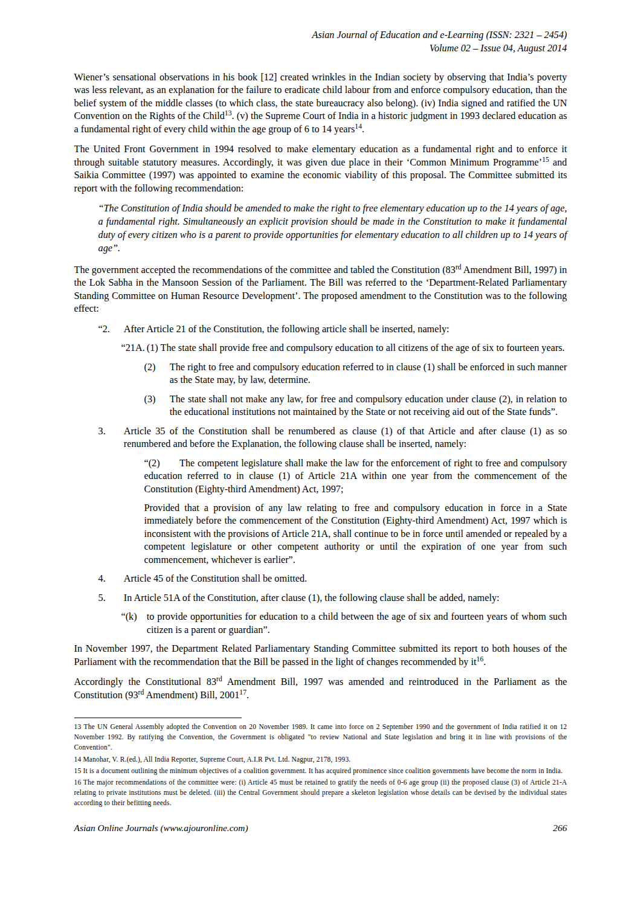Asian Journal of Education and e-Learning (ISSN: 2321 – 2454) Volume 02 – Issue 04, August 2014
Wiener’s sensational observations in his book [12] created wrinkles in the Indian society by observing that India’s poverty was less relevant, as an explanation for the failure to eradicate child labour from and enforce compulsory education, than the belief system of the middle classes (to which class, the state bureaucracy also belong). (iv) India signed and ratified the UN Convention on the Rights of the Child13. (v) the Supreme Court of India in a historic judgment in 1993 declared education as a fundamental right of every child within the age group of 6 to 14 years14.
The United Front Government in 1994 resolved to make elementary education as a fundamental right and to enforce it through suitable statutory measures. Accordingly, it was given due place in their ‘Common Minimum Programme’15 and Saikia Committee (1997) was appointed to examine the economic viability of this proposal. The Committee submitted its report with the following recommendation:
“The Constitution of India should be amended to make the right to free elementary education up to the 14 years of age, a fundamental right. Simultaneously an explicit provision should be made in the Constitution to make it fundamental duty of every citizen who is a parent to provide opportunities for elementary education to all children up to 14 years of age”.
The government accepted the recommendations of the committee and tabled the Constitution (83rd Amendment Bill, 1997) in the Lok Sabha in the Mansoon Session of the Parliament. The Bill was referred to the ‘Department-Related Parliamentary Standing Committee on Human Resource Development’. The proposed amendment to the Constitution was to the following effect:
“2.
After Article 21 of the Constitution, the following article shall be inserted, namely:
“21A.
(1) The state shall provide free and compulsory education to all citizens of the age of six to fourteen years.
(2)
The right to free and compulsory education referred to in clause (1) shall be enforced in such manner as the State may, by law, determine.
(3)
The state shall not make any law, for free and compulsory education under clause (2), in relation to the educational institutions not maintained by the State or not receiving aid out of the State funds”.
3.
Article 35 of the Constitution shall be renumbered as clause (1) of that Article and after clause (1) as so renumbered and before the Explanation, the following clause shall be inserted, namely:
“(2) The competent legislature shall make the law for the enforcement of right to free and compulsory education referred to in clause (1) of Article 21A within one year from the commencement of the Constitution (Eighty-third Amendment) Act, 1997;
Provided that a provision of any law relating to free and compulsory education in force in a State immediately before the commencement of the Constitution (Eighty-third Amendment) Act, 1997 which is inconsistent with the provisions of Article 21A, shall continue to be in force until amended or repealed by a competent legislature or other competent authority or until the expiration of one year from such commencement, whichever is earlier”.
4.
Article 45 of the Constitution shall be omitted.
5.
In Article 51A of the Constitution, after clause (1), the following clause shall be added, namely:
“(k)
to provide opportunities for education to a child between the age of six and fourteen years of whom such citizen is a parent or guardian”.
In November 1997, the Department Related Parliamentary Standing Committee submitted its report to both houses of the Parliament with the recommendation that the Bill be passed in the light of changes recommended by it16.
Accordingly the Constitutional 83rd Amendment Bill, 1997 was amended and reintroduced in the Parliament as the Constitution (93rd Amendment) Bill, 200117.
13 The UN General Assembly adopted the Convention on 20 November 1989. It came into force on 2 September 1990 and the government of India ratified it on 12 November 1992. By ratifying the Convention, the Government is obligated "to review National and State legislation and bring it in line with provisions of the Convention".
14 Manohar, V. R.(ed.), All India Reporter, Supreme Court, A.I.R Pvt. Ltd. Nagpur, 2178, 1993.
15 It is a document outlining the minimum objectives of a coalition government. It has acquired prominence since coalition governments have become the norm in India.
16 The major recommendations of the committee were: (i) Article 45 must be retained to gratify the needs of 0-6 age group (ii) the proposed clause (3) of Article 21-A relating to private institutions must be deleted. (iii) the Central Government should prepare a skeleton legislation whose details can be devised by the individual states according to their befitting needs.
Asian Online Journals (www.ajouronline.com) 266